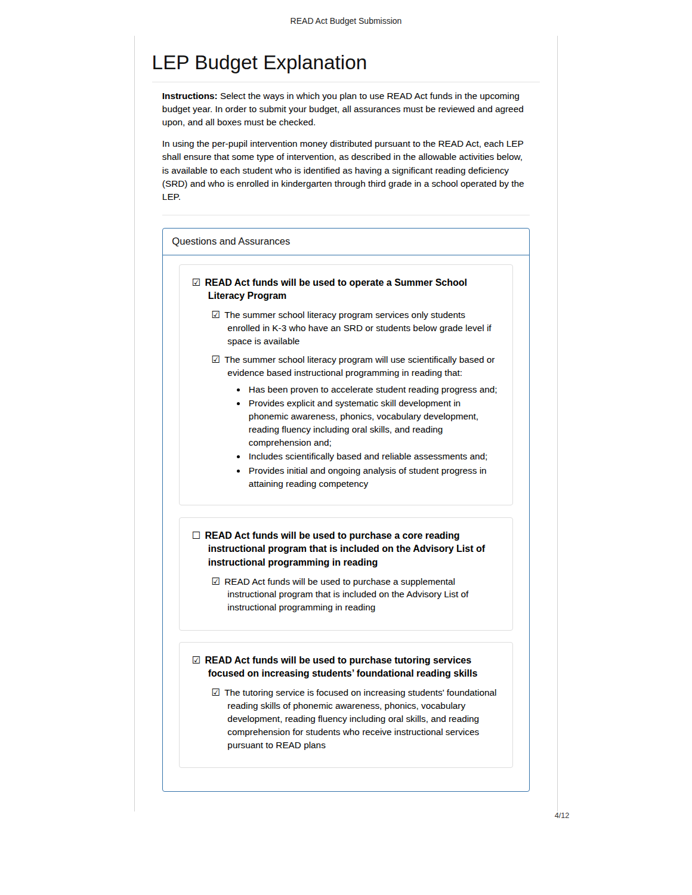READ Act Budget Submission
LEP Budget Explanation
Instructions: Select the ways in which you plan to use READ Act funds in the upcoming budget year. In order to submit your budget, all assurances must be reviewed and agreed upon, and all boxes must be checked.
In using the per-pupil intervention money distributed pursuant to the READ Act, each LEP shall ensure that some type of intervention, as described in the allowable activities below, is available to each student who is identified as having a significant reading deficiency (SRD) and who is enrolled in kindergarten through third grade in a school operated by the LEP.
Questions and Assurances
☑READ Act funds will be used to operate a Summer School Literacy Program
☑The summer school literacy program services only students enrolled in K-3 who have an SRD or students below grade level if space is available
☑The summer school literacy program will use scientifically based or evidence based instructional programming in reading that:
Has been proven to accelerate student reading progress and;
Provides explicit and systematic skill development in phonemic awareness, phonics, vocabulary development, reading fluency including oral skills, and reading comprehension and;
Includes scientifically based and reliable assessments and;
Provides initial and ongoing analysis of student progress in attaining reading competency
☐READ Act funds will be used to purchase a core reading instructional program that is included on the Advisory List of instructional programming in reading
☑READ Act funds will be used to purchase a supplemental instructional program that is included on the Advisory List of instructional programming in reading
☑READ Act funds will be used to purchase tutoring services focused on increasing students’ foundational reading skills
☑The tutoring service is focused on increasing students' foundational reading skills of phonemic awareness, phonics, vocabulary development, reading fluency including oral skills, and reading comprehension for students who receive instructional services pursuant to READ plans
4/12